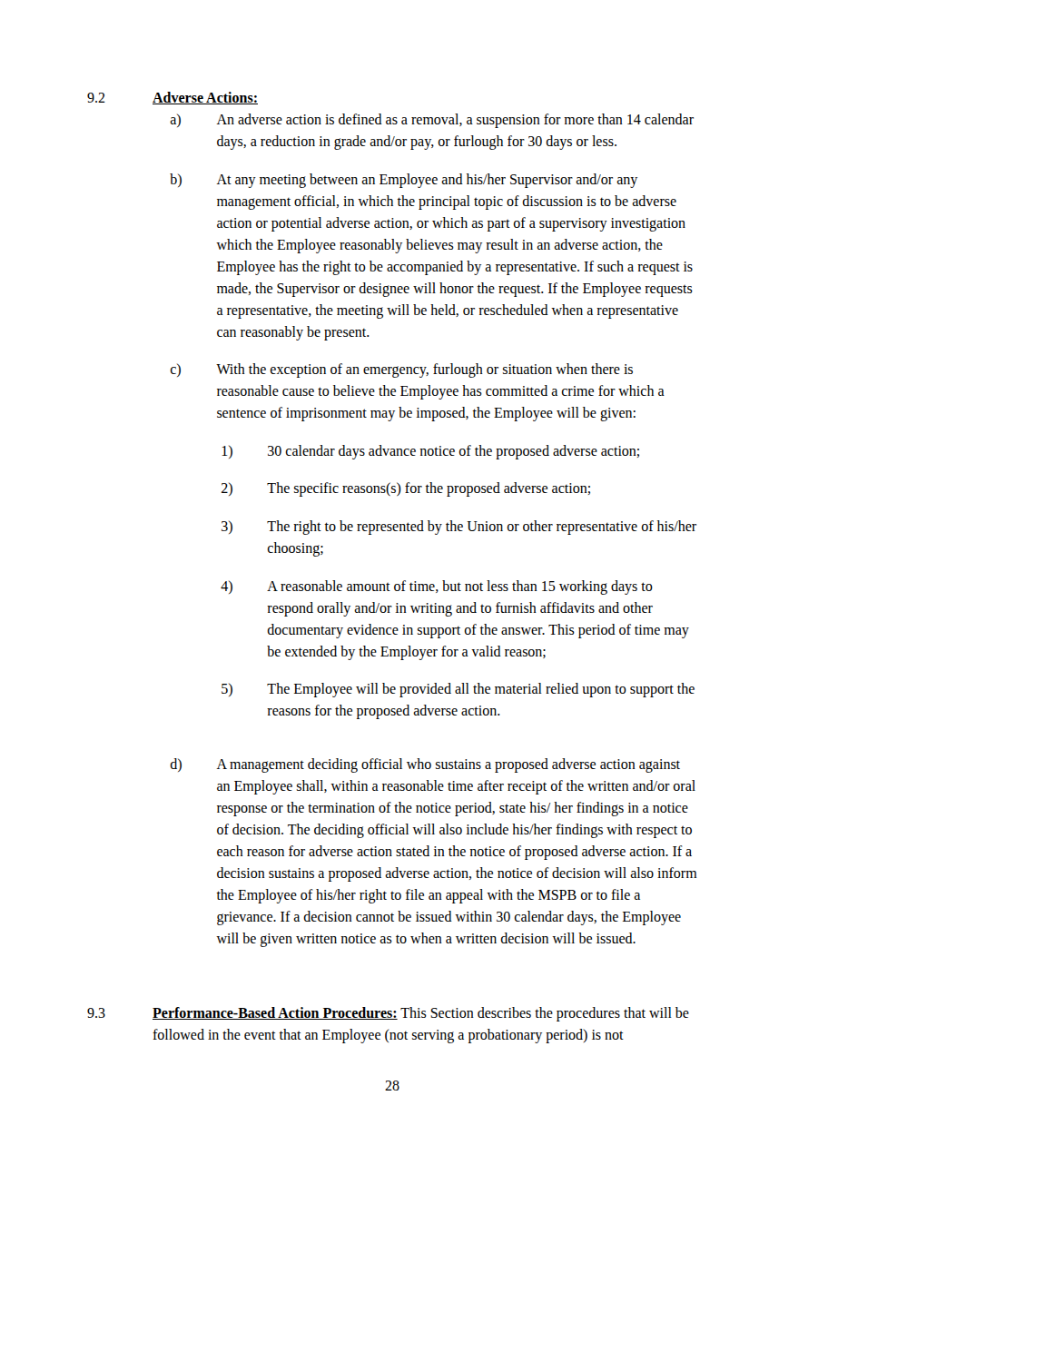9.2
Adverse Actions:
a) An adverse action is defined as a removal, a suspension for more than 14 calendar days, a reduction in grade and/or pay, or furlough for 30 days or less.
b) At any meeting between an Employee and his/her Supervisor and/or any management official, in which the principal topic of discussion is to be adverse action or potential adverse action, or which as part of a supervisory investigation which the Employee reasonably believes may result in an adverse action, the Employee has the right to be accompanied by a representative. If such a request is made, the Supervisor or designee will honor the request. If the Employee requests a representative, the meeting will be held, or rescheduled when a representative can reasonably be present.
c) With the exception of an emergency, furlough or situation when there is reasonable cause to believe the Employee has committed a crime for which a sentence of imprisonment may be imposed, the Employee will be given:
1) 30 calendar days advance notice of the proposed adverse action;
2) The specific reasons(s) for the proposed adverse action;
3) The right to be represented by the Union or other representative of his/her choosing;
4) A reasonable amount of time, but not less than 15 working days to respond orally and/or in writing and to furnish affidavits and other documentary evidence in support of the answer. This period of time may be extended by the Employer for a valid reason;
5) The Employee will be provided all the material relied upon to support the reasons for the proposed adverse action.
d) A management deciding official who sustains a proposed adverse action against an Employee shall, within a reasonable time after receipt of the written and/or oral response or the termination of the notice period, state his/ her findings in a notice of decision. The deciding official will also include his/her findings with respect to each reason for adverse action stated in the notice of proposed adverse action. If a decision sustains a proposed adverse action, the notice of decision will also inform the Employee of his/her right to file an appeal with the MSPB or to file a grievance. If a decision cannot be issued within 30 calendar days, the Employee will be given written notice as to when a written decision will be issued.
9.3
Performance-Based Action Procedures: This Section describes the procedures that will be followed in the event that an Employee (not serving a probationary period) is not
28